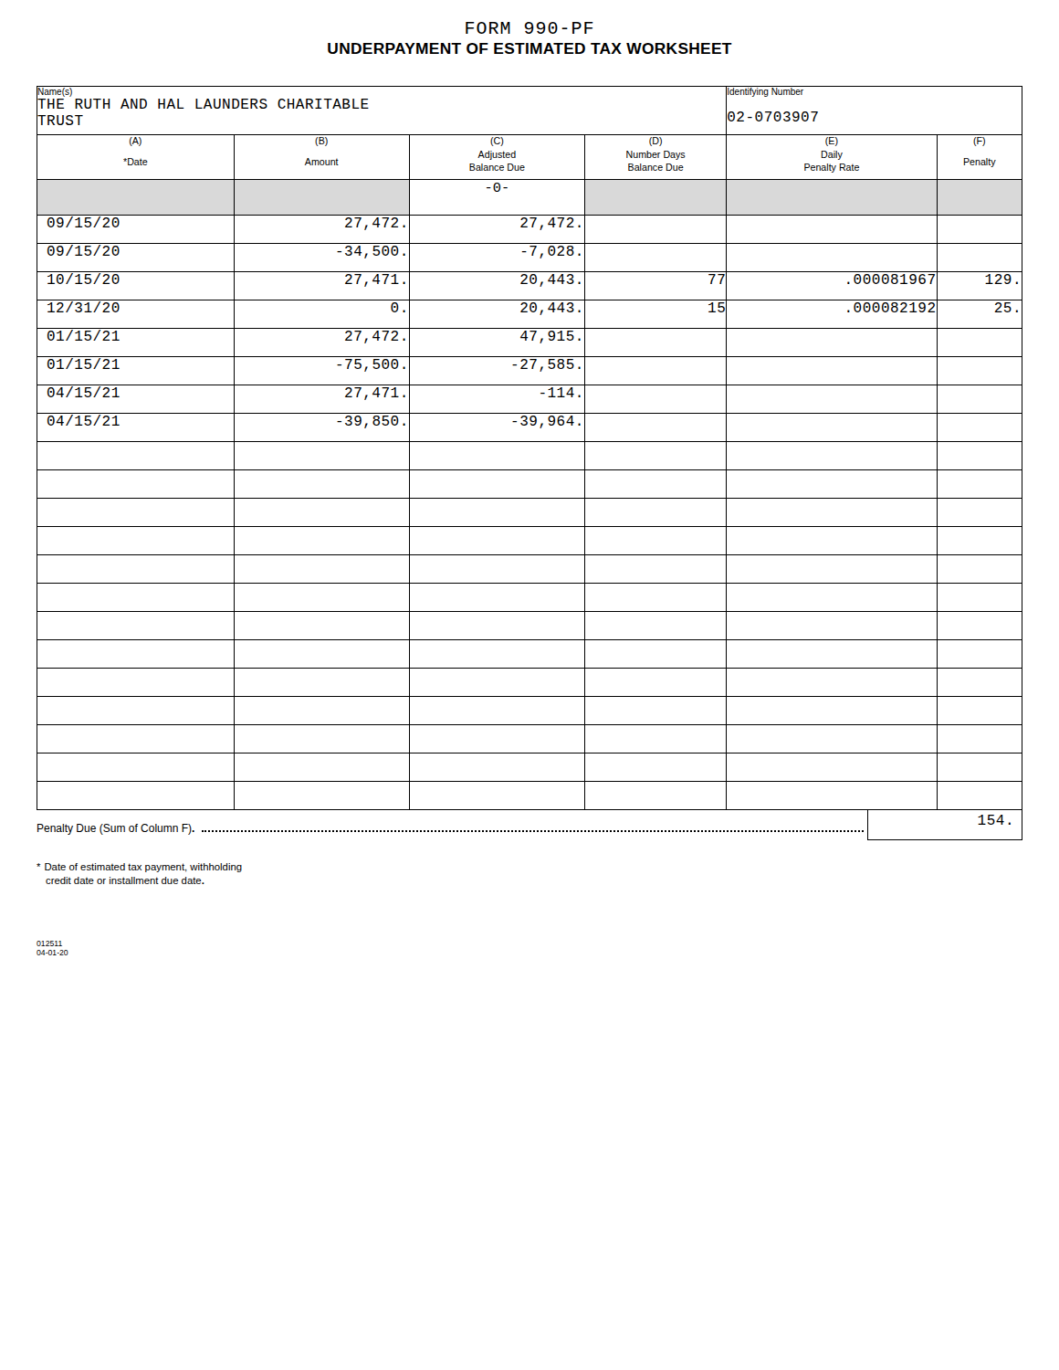FORM 990-PF
UNDERPAYMENT OF ESTIMATED TAX WORKSHEET
| Name(s) THE RUTH AND HAL LAUNDERS CHARITABLE TRUST | Identifying Number 02-0703907 |
| (A) *Date | (B) Amount | (C) Adjusted Balance Due | (D) Number Days Balance Due | (E) Daily Penalty Rate | (F) Penalty |
| | | -0- | | | |
| 09/15/20 | 27,472. | 27,472. | | | |
| 09/15/20 | -34,500. | -7,028. | | | |
| 10/15/20 | 27,471. | 20,443. | 77 | .000081967 | 129. |
| 12/31/20 | 0. | 20,443. | 15 | .000082192 | 25. |
| 01/15/21 | 27,472. | 47,915. | | | |
| 01/15/21 | -75,500. | -27,585. | | | |
| 04/15/21 | 27,471. | -114. | | | |
| 04/15/21 | -39,850. | -39,964. | | | |
Penalty Due (Sum of Column F).
154.
*Date of estimated tax payment, withholding
credit date or installment due date.
012511
04-01-20